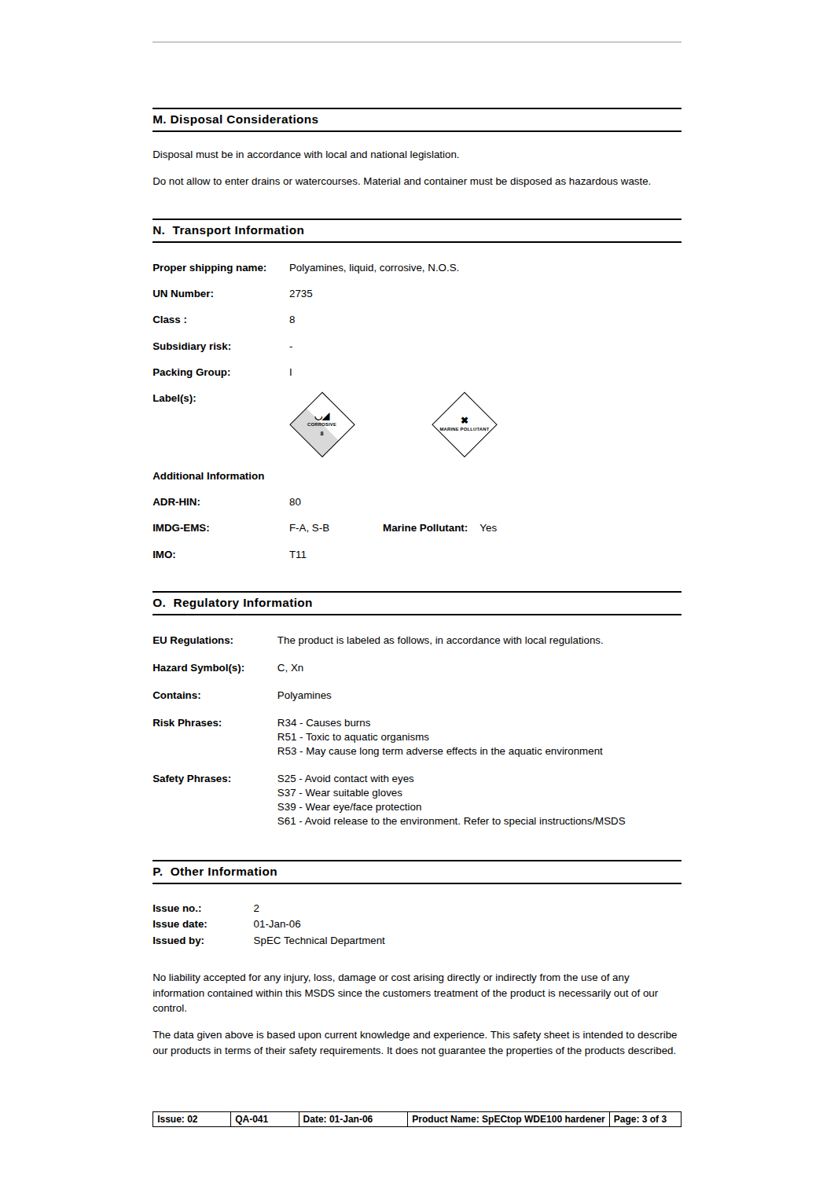M. Disposal Considerations
Disposal must be in accordance with local and national legislation.
Do not allow to enter drains or watercourses. Material and container must be disposed as hazardous waste.
N. Transport Information
| Proper shipping name: | Polyamines, liquid, corrosive, N.O.S. |
| UN Number: | 2735 |
| Class : | 8 |
| Subsidiary risk: | - |
| Packing Group: | I |
| Label(s): | ◡◢ Corrosive 8 ✖ Marine Pollutant |
| Additional Information | |
| ADR-HIN: | 80 |
| IMDG-EMS: | F-A, S-B Marine Pollutant: Yes |
| IMO: | T11 |
O. Regulatory Information
| EU Regulations: | The product is labeled as follows, in accordance with local regulations. |
| Hazard Symbol(s): | C, Xn |
| Contains: | Polyamines |
| Risk Phrases: | R34 - Causes burns R51 - Toxic to aquatic organisms R53 - May cause long term adverse effects in the aquatic environment |
| Safety Phrases: | S25 - Avoid contact with eyes S37 - Wear suitable gloves S39 - Wear eye/face protection S61 - Avoid release to the environment. Refer to special instructions/MSDS |
P. Other Information
| Issue no.: | 2 |
| Issue date: | 01-Jan-06 |
| Issued by: | SpEC Technical Department |
No liability accepted for any injury, loss, damage or cost arising directly or indirectly from the use of any information contained within this MSDS since the customers treatment of the product is necessarily out of our control.
The data given above is based upon current knowledge and experience. This safety sheet is intended to describe our products in terms of their safety requirements. It does not guarantee the properties of the products described.
| Issue: 02 | QA-041 | Date: 01-Jan-06 | Product Name: SpECtop WDE100 hardener | Page: 3 of 3 |